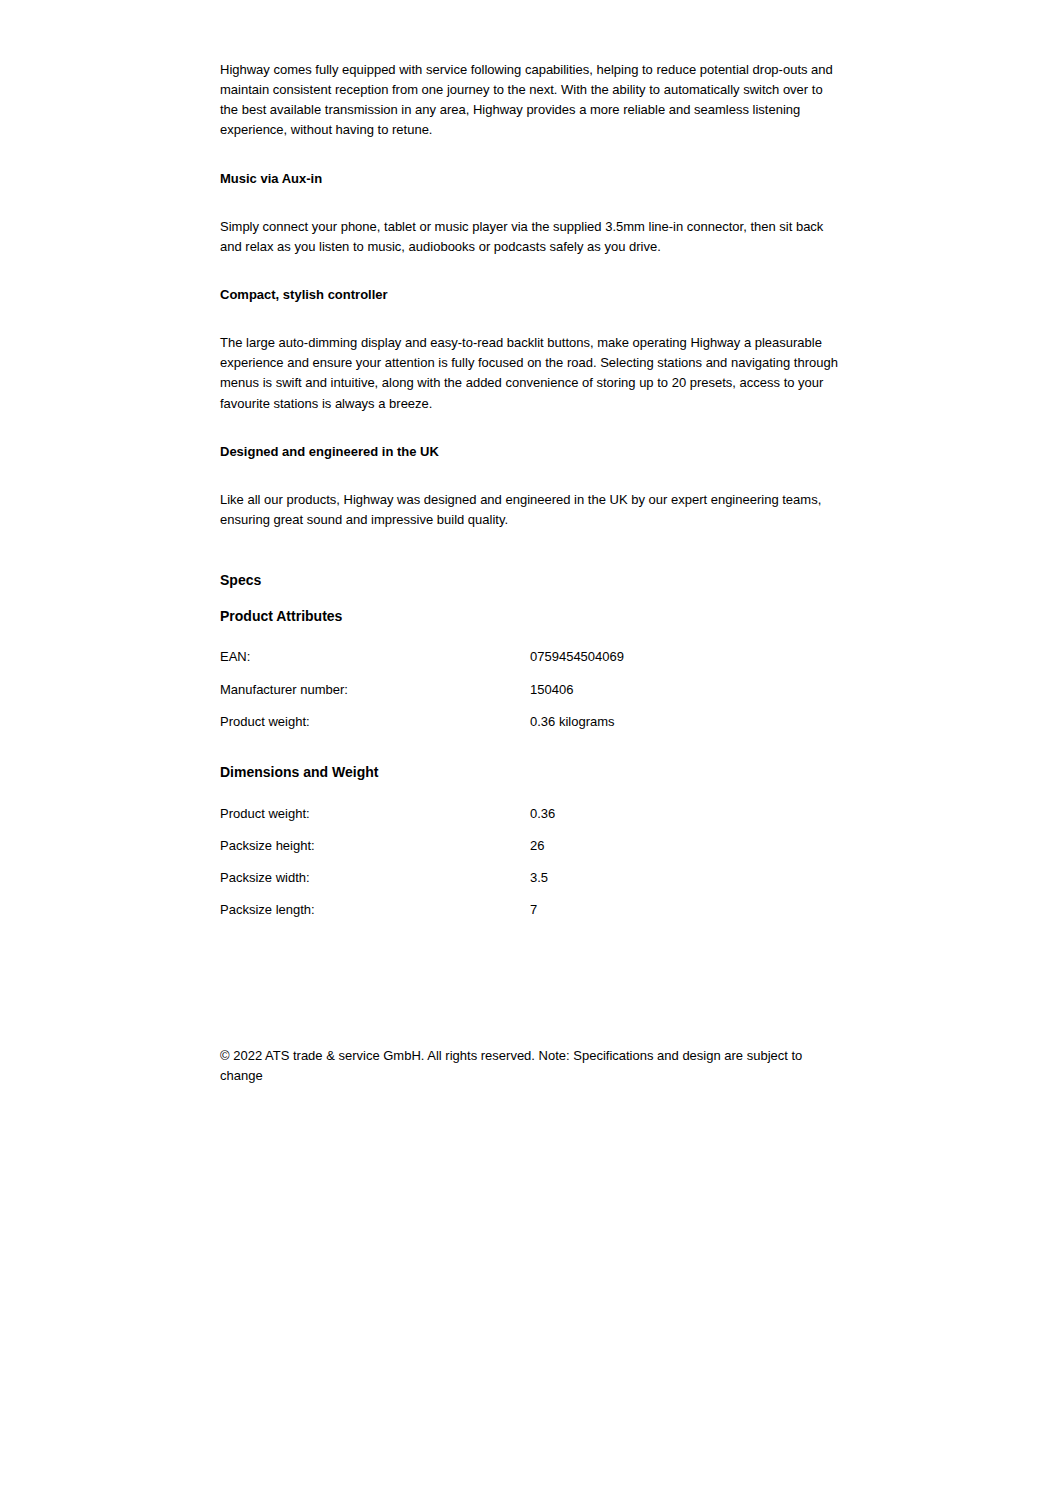Highway comes fully equipped with service following capabilities, helping to reduce potential drop-outs and maintain consistent reception from one journey to the next. With the ability to automatically switch over to the best available transmission in any area, Highway provides a more reliable and seamless listening experience, without having to retune.
Music via Aux-in
Simply connect your phone, tablet or music player via the supplied 3.5mm line-in connector, then sit back and relax as you listen to music, audiobooks or podcasts safely as you drive.
Compact, stylish controller
The large auto-dimming display and easy-to-read backlit buttons, make operating Highway a pleasurable experience and ensure your attention is fully focused on the road. Selecting stations and navigating through menus is swift and intuitive, along with the added convenience of storing up to 20 presets, access to your favourite stations is always a breeze.
Designed and engineered in the UK
Like all our products, Highway was designed and engineered in the UK by our expert engineering teams, ensuring great sound and impressive build quality.
Specs
Product Attributes
| EAN: | 0759454504069 |
| Manufacturer number: | 150406 |
| Product weight: | 0.36 kilograms |
Dimensions and Weight
| Product weight: | 0.36 |
| Packsize height: | 26 |
| Packsize width: | 3.5 |
| Packsize length: | 7 |
© 2022 ATS trade & service GmbH. All rights reserved. Note: Specifications and design are subject to change